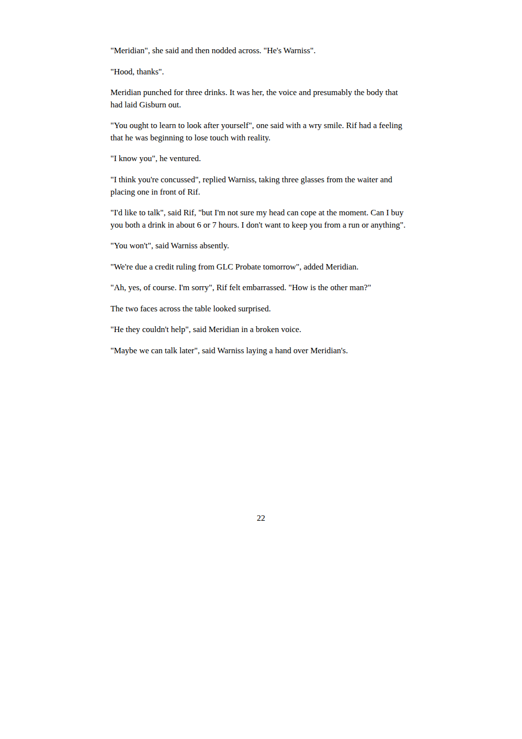"Meridian", she said and then nodded across. "He's Warniss".
"Hood, thanks".
Meridian punched for three drinks. It was her, the voice and presumably the body that had laid Gisburn out.
"You ought to learn to look after yourself", one said with a wry smile. Rif had a feeling that he was beginning to lose touch with reality.
"I know you", he ventured.
"I think you're concussed", replied Warniss, taking three glasses from the waiter and placing one in front of Rif.
"I'd like to talk", said Rif, "but I'm not sure my head can cope at the moment. Can I buy you both a drink in about 6 or 7 hours. I don't want to keep you from a run or anything".
"You won't", said Warniss absently.
"We're due a credit ruling from GLC Probate tomorrow", added Meridian.
"Ah, yes, of course. I'm sorry", Rif felt embarrassed. "How is the other man?"
The two faces across the table looked surprised.
"He they couldn't help", said Meridian in a broken voice.
"Maybe we can talk later", said Warniss laying a hand over Meridian's.
22